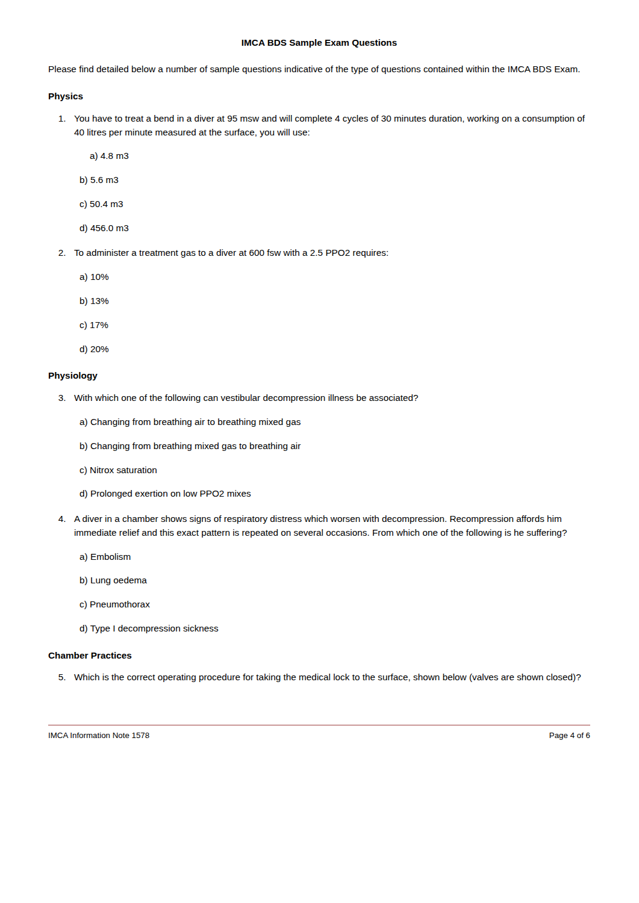IMCA BDS Sample Exam Questions
Please find detailed below a number of sample questions indicative of the type of questions contained within the IMCA BDS Exam.
Physics
You have to treat a bend in a diver at 95 msw and will complete 4 cycles of 30 minutes duration, working on a consumption of 40 litres per minute measured at the surface, you will use:
a) 4.8 m3
b) 5.6 m3
c) 50.4 m3
d) 456.0 m3
To administer a treatment gas to a diver at 600 fsw with a 2.5 PPO2 requires:
a) 10%
b) 13%
c) 17%
d) 20%
Physiology
With which one of the following can vestibular decompression illness be associated?
a) Changing from breathing air to breathing mixed gas
b) Changing from breathing mixed gas to breathing air
c) Nitrox saturation
d) Prolonged exertion on low PPO2 mixes
A diver in a chamber shows signs of respiratory distress which worsen with decompression. Recompression affords him immediate relief and this exact pattern is repeated on several occasions. From which one of the following is he suffering?
a) Embolism
b) Lung oedema
c) Pneumothorax
d) Type I decompression sickness
Chamber Practices
Which is the correct operating procedure for taking the medical lock to the surface, shown below (valves are shown closed)?
IMCA Information Note 1578 Page 4 of 6